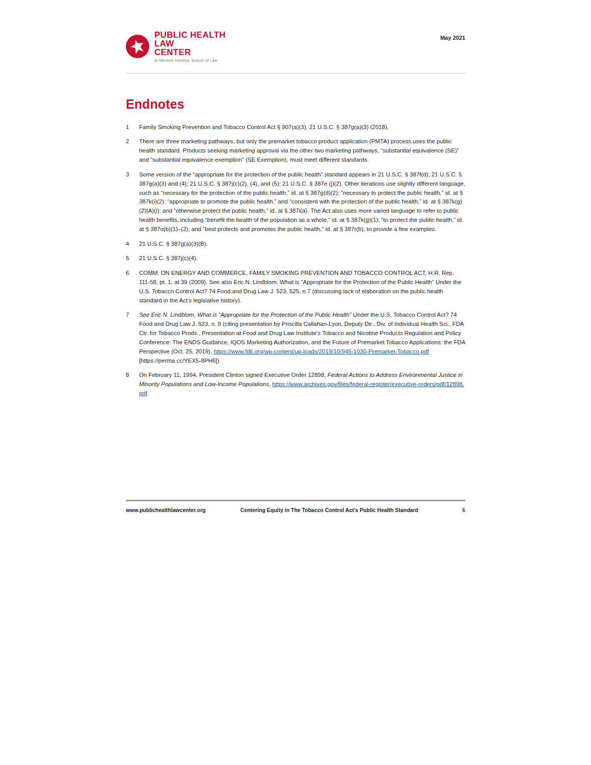Public Health Law Center at Mitchell Hamline School of Law
May 2021
Endnotes
Family Smoking Prevention and Tobacco Control Act § 907(a)(3), 21 U.S.C. § 387g(a)(3) (2018).
There are three marketing pathways, but only the premarket tobacco product application (PMTA) process uses the public health standard. Products seeking marketing approval via the other two marketing pathways, “substantial equivalence (SE)” and “substantial equivalence exemption” (SE Exemption), must meet different standards.
Some version of the “appropriate for the protection of the public health” standard appears in 21 U.S.C. § 387f(d); 21 U.S.C. § 387g(a)(3) and (4); 21 U.S.C. § 387j(c)(2), (4), and (5); 21 U.S.C. § 387e (j)(2). Other iterations use slightly different language, such as “necessary for the protection of the public health,” id. at § 387g(d)(2); “necessary to protect the public health,” id. at § 387k(i)(2); “appropriate to promote the public health,” and “consistent with the protection of the public health,” id. at § 387k(g)(2)(A)(i); and “otherwise protect the public health,” id. at § 387i(a). The Act also uses more varied language to refer to public health benefits, including “benefit the health of the population as a whole,” id. at § 387k(g)(1); “to protect the public health,” id. at § 387o(b)(1)–(2); and “best protects and promotes the public health,” id. at § 387r(b), to provide a few examples.
21 U.S.C. § 387g(a)(3)(B).
21 U.S.C. § 387j(c)(4).
COMM. ON ENERGY AND COMMERCE, FAMILY SMOKING PREVENTION AND TOBACCO CONTROL ACT, H.R. Rep. 111-58, pt. 1, at 39 (2009). See also Eric N. Lindblom, What is “Appropriate for the Protection of the Public Health” Under the U.S. Tobacco Control Act? 74 Food and Drug Law J. 523, 525, n.7 (discussing lack of elaboration on the public health standard in the Act’s legislative history).
See Eric N. Lindblom, What is “Appropriate for the Protection of the Public Health” Under the U.S. Tobacco Control Act? 74 Food and Drug Law J. 523, n. 9 (citing presentation by Priscilla Callahan-Lyon, Deputy Dir., Div. of Individual Health Sci., FDA Ctr. for Tobacco Prods., Presentation at Food and Drug Law Institute’s Tobacco and Nicotine Products Regulation and Policy Conference: The ENDS Guidance, IQOS Marketing Authorization, and the Future of Premarket Tobacco Applications: the FDA Perspective (Oct. 25, 2019), https://www.fdli.org/wp-content/up-loads/2019/10/945-1030-Premarket-Tobacco.pdf [https://perma.cc/YEX5-8PH6]).
On February 11, 1994, President Clinton signed Executive Order 12898, Federal Actions to Address Environmental Justice in Minority Populations and Low-Income Populations, https://www.archives.gov/files/federal-register/executive-orders/pdf/12898.pdf.
www.publichealthlawcenter.org Centering Equity in The Tobacco Control Act’s Public Health Standard 6